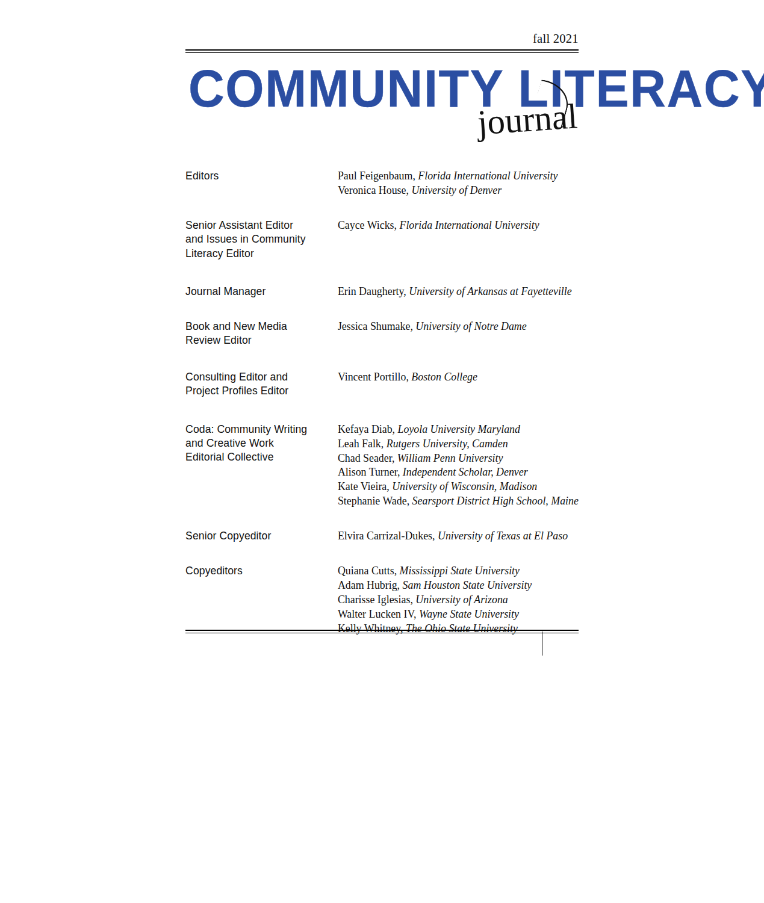fall 2021
Community Literacy
journal
| Editors | Paul Feigenbaum, Florida International University Veronica House, University of Denver |
| Senior Assistant Editor and Issues in Community Literacy Editor | Cayce Wicks, Florida International University |
| Journal Manager | Erin Daugherty, University of Arkansas at Fayetteville |
| Book and New Media Review Editor | Jessica Shumake, University of Notre Dame |
| Consulting Editor and Project Profiles Editor | Vincent Portillo, Boston College |
| Coda: Community Writing and Creative Work Editorial Collective | Kefaya Diab, Loyola University Maryland Leah Falk, Rutgers University, Camden Chad Seader, William Penn University Alison Turner, Independent Scholar, Denver Kate Vieira, University of Wisconsin, Madison Stephanie Wade, Searsport District High School, Maine |
| Senior Copyeditor | Elvira Carrizal-Dukes, University of Texas at El Paso |
| Copyeditors | Quiana Cutts, Mississippi State University Adam Hubrig, Sam Houston State University Charisse Iglesias, University of Arizona Walter Lucken IV, Wayne State University Kelly Whitney, The Ohio State University |